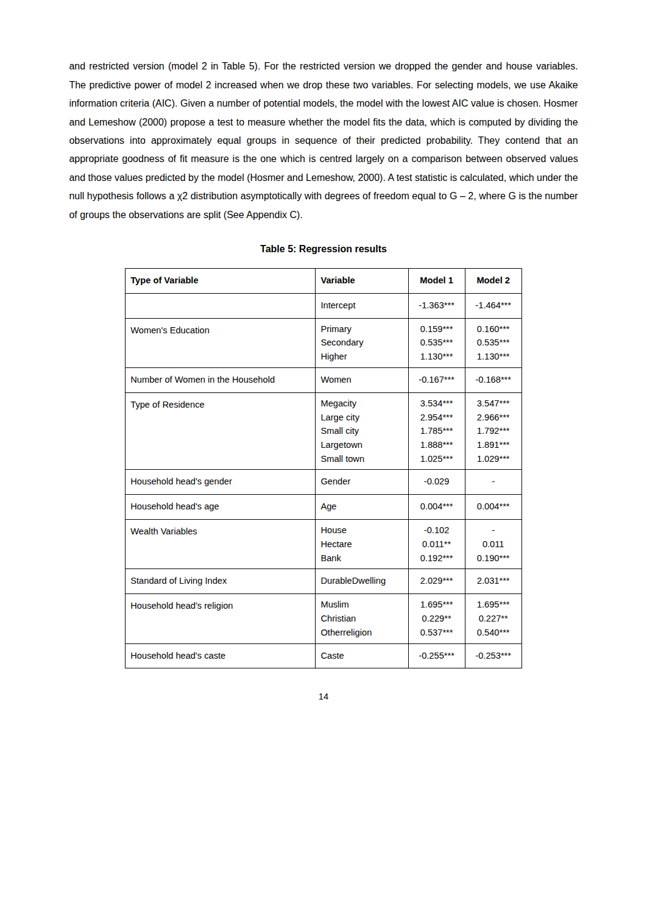and restricted version (model 2 in Table 5). For the restricted version we dropped the gender and house variables. The predictive power of model 2 increased when we drop these two variables. For selecting models, we use Akaike information criteria (AIC). Given a number of potential models, the model with the lowest AIC value is chosen. Hosmer and Lemeshow (2000) propose a test to measure whether the model fits the data, which is computed by dividing the observations into approximately equal groups in sequence of their predicted probability. They contend that an appropriate goodness of fit measure is the one which is centred largely on a comparison between observed values and those values predicted by the model (Hosmer and Lemeshow, 2000). A test statistic is calculated, which under the null hypothesis follows a χ2 distribution asymptotically with degrees of freedom equal to G – 2, where G is the number of groups the observations are split (See Appendix C).
Table 5: Regression results
| Type of Variable | Variable | Model 1 | Model 2 |
| --- | --- | --- | --- |
| | Intercept | -1.363*** | -1.464*** |
| Women's Education | Primary Secondary Higher | 0.159*** 0.535*** 1.130*** | 0.160*** 0.535*** 1.130*** |
| Number of Women in the Household | Women | -0.167*** | -0.168*** |
| Type of Residence | Megacity Large city Small city Largetown Small town | 3.534*** 2.954*** 1.785*** 1.888*** 1.025*** | 3.547*** 2.966*** 1.792*** 1.891*** 1.029*** |
| Household head's gender | Gender | -0.029 | - |
| Household head's age | Age | 0.004*** | 0.004*** |
| Wealth Variables | House Hectare Bank | -0.102 0.011** 0.192*** | - 0.011 0.190*** |
| Standard of Living Index | DurableDwelling | 2.029*** | 2.031*** |
| Household head's religion | Muslim Christian Otherreligion | 1.695*** 0.229** 0.537*** | 1.695*** 0.227** 0.540*** |
| Household head's caste | Caste | -0.255*** | -0.253*** |
14